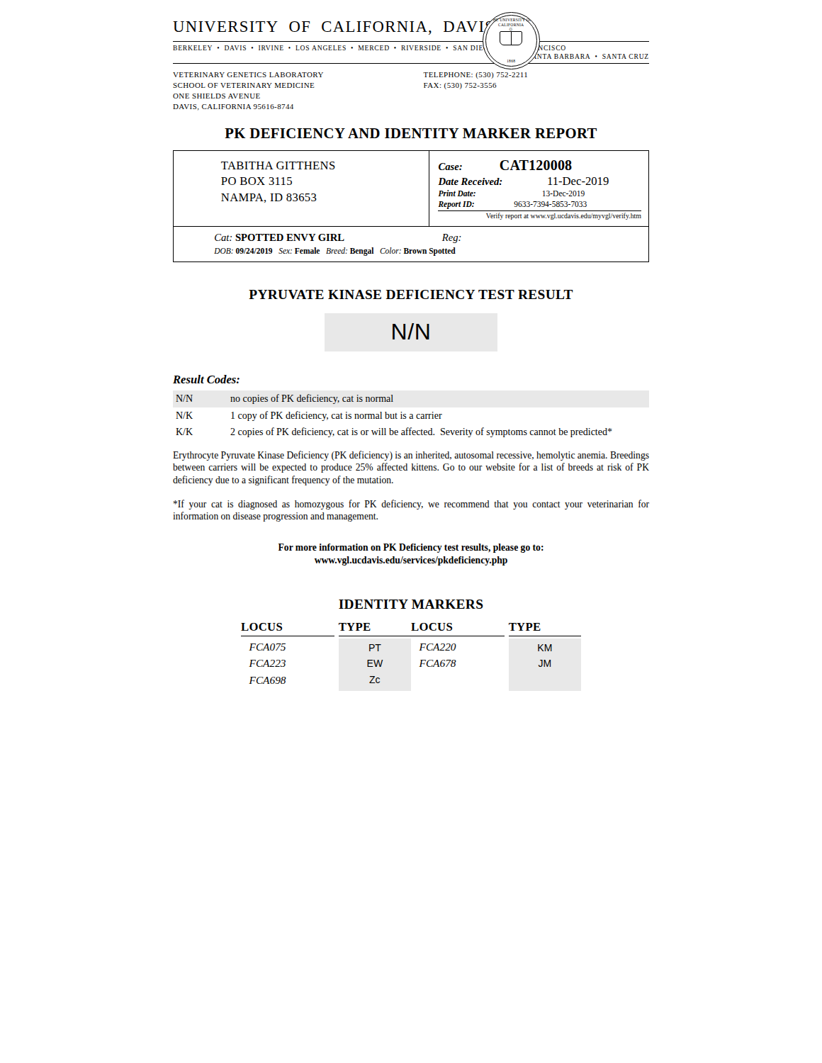UNIVERSITY OF CALIFORNIA, DAVIS
BERKELEY•DAVIS•IRVINE•LOS ANGELES•MERCED•RIVERSIDE•SAN DIEGO•SAN FRANCISCO SANTA BARBARA•SANTA CRUZ
THE UNIVERSITY OF CALIFORNIA
☼
1868
VETERINARY GENETICS LABORATORY
SCHOOL OF VETERINARY MEDICINE
ONE SHIELDS AVENUE
DAVIS, CALIFORNIA 95616-8744
TELEPHONE: (530) 752-2211
FAX: (530) 752-3556
PK DEFICIENCY AND IDENTITY MARKER REPORT
TABITHA GITTHENS
PO BOX 3115
NAMPA, ID 83653
Case: CAT120008
Date Received: 11-Dec-2019
Print Date: 13-Dec-2019
Report ID: 9633-7394-5853-7033
Verify report at www.vgl.ucdavis.edu/myvgl/verify.htm
Reg: Cat: SPOTTED ENVY GIRL
DOB: 09/24/2019 Sex: Female Breed: Bengal Color: Brown Spotted
PYRUVATE KINASE DEFICIENCY TEST RESULT
N/N
Result Codes:
| N/N | no copies of PK deficiency, cat is normal |
| N/K | 1 copy of PK deficiency, cat is normal but is a carrier |
| K/K | 2 copies of PK deficiency, cat is or will be affected. Severity of symptoms cannot be predicted* |
Erythrocyte Pyruvate Kinase Deficiency (PK deficiency) is an inherited, autosomal recessive, hemolytic anemia. Breedings between carriers will be expected to produce 25% affected kittens. Go to our website for a list of breeds at risk of PK deficiency due to a significant frequency of the mutation.
*If your cat is diagnosed as homozygous for PK deficiency, we recommend that you contact your veterinarian for information on disease progression and management.
For more information on PK Deficiency test results, please go to:
www.vgl.ucdavis.edu/services/pkdeficiency.php
IDENTITY MARKERS
| LOCUS FCA075 FCA223 FCA698 TYPE PT EW Zc | LOCUS FCA220 FCA678 TYPE KM JM |